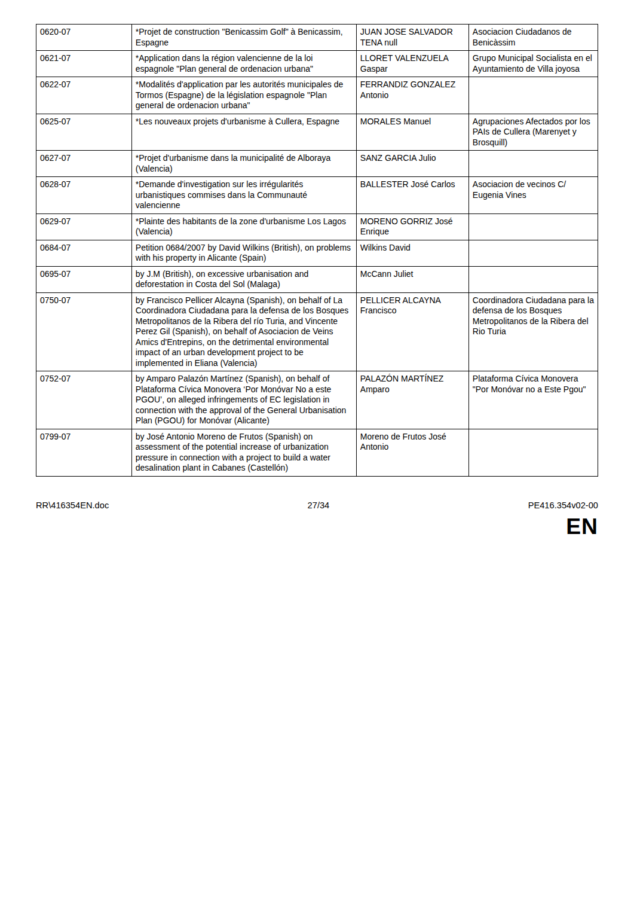| 0620-07 | *Projet de construction "Benicassim Golf" à Benicassim, Espagne | JUAN JOSE SALVADOR TENA null | Asociacion Ciudadanos de Benicàssim |
| 0621-07 | *Application dans la région valencienne de la loi espagnole "Plan general de ordenacion urbana" | LLORET VALENZUELA Gaspar | Grupo Municipal Socialista en el Ayuntamiento de Villa joyosa |
| 0622-07 | *Modalités d'application par les autorités municipales de Tormos (Espagne) de la législation espagnole "Plan general de ordenacion urbana" | FERRANDIZ GONZALEZ Antonio | |
| 0625-07 | *Les nouveaux projets d'urbanisme à Cullera, Espagne | MORALES Manuel | Agrupaciones Afectados por los PAIs de Cullera (Marenyet y Brosquill) |
| 0627-07 | *Projet d'urbanisme dans la municipalité de Alboraya (Valencia) | SANZ GARCIA Julio | |
| 0628-07 | *Demande d'investigation sur les irrégularités urbanistiques commises dans la Communauté valencienne | BALLESTER José Carlos | Asociacion de vecinos C/ Eugenia Vines |
| 0629-07 | *Plainte des habitants de la zone d'urbanisme Los Lagos (Valencia) | MORENO GORRIZ José Enrique | |
| 0684-07 | Petition 0684/2007 by David Wilkins (British), on problems with his property in Alicante (Spain) | Wilkins David | |
| 0695-07 | by J.M (British), on excessive urbanisation and deforestation in Costa del Sol (Malaga) | McCann Juliet | |
| 0750-07 | by Francisco Pellicer Alcayna (Spanish), on behalf of La Coordinadora Ciudadana para la defensa de los Bosques Metropolitanos de la Ribera del río Turia, and Vincente Perez Gil (Spanish), on behalf of Asociacion de Veins Amics d'Entrepins, on the detrimental environmental impact of an urban development project to be implemented in Eliana (Valencia) | PELLICER ALCAYNA Francisco | Coordinadora Ciudadana para la defensa de los Bosques Metropolitanos de la Ribera del Rio Turia |
| 0752-07 | by Amparo Palazón Martínez (Spanish), on behalf of Plataforma Cívica Monovera ‘Por Monóvar No a este PGOU’, on alleged infringements of EC legislation in connection with the approval of the General Urbanisation Plan (PGOU) for Monóvar (Alicante) | PALAZÓN MARTÍNEZ Amparo | Plataforma Cívica Monovera "Por Monóvar no a Este Pgou" |
| 0799-07 | by José Antonio Moreno de Frutos (Spanish) on assessment of the potential increase of urbanization pressure in connection with a project to build a water desalination plant in Cabanes (Castellón) | Moreno de Frutos José Antonio | |
RR\416354EN.doc
27/34
PE416.354v02-00
EN